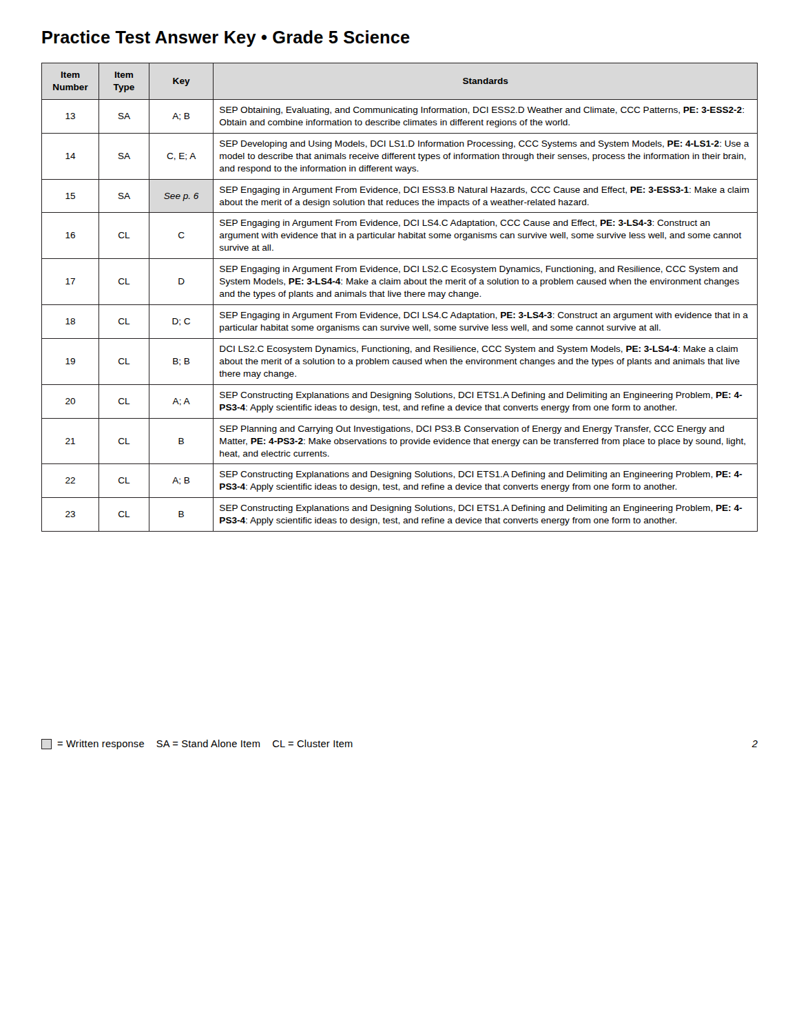Practice Test Answer Key • Grade 5 Science
| Item Number | Item Type | Key | Standards |
| --- | --- | --- | --- |
| 13 | SA | A; B | SEP Obtaining, Evaluating, and Communicating Information, DCI ESS2.D Weather and Climate, CCC Patterns, PE: 3-ESS2-2 : Obtain and combine information to describe climates in different regions of the world. |
| 14 | SA | C, E; A | SEP Developing and Using Models, DCI LS1.D Information Processing, CCC Systems and System Models, PE: 4-LS1-2 : Use a model to describe that animals receive different types of information through their senses, process the information in their brain, and respond to the information in different ways. |
| 15 | SA | See p. 6 | SEP Engaging in Argument From Evidence, DCI ESS3.B Natural Hazards, CCC Cause and Effect, PE: 3-ESS3-1 : Make a claim about the merit of a design solution that reduces the impacts of a weather-related hazard. |
| 16 | CL | C | SEP Engaging in Argument From Evidence, DCI LS4.C Adaptation, CCC Cause and Effect, PE: 3-LS4-3 : Construct an argument with evidence that in a particular habitat some organisms can survive well, some survive less well, and some cannot survive at all. |
| 17 | CL | D | SEP Engaging in Argument From Evidence, DCI LS2.C Ecosystem Dynamics, Functioning, and Resilience, CCC System and System Models, PE: 3-LS4-4 : Make a claim about the merit of a solution to a problem caused when the environment changes and the types of plants and animals that live there may change. |
| 18 | CL | D; C | SEP Engaging in Argument From Evidence, DCI LS4.C Adaptation, PE: 3-LS4-3 : Construct an argument with evidence that in a particular habitat some organisms can survive well, some survive less well, and some cannot survive at all. |
| 19 | CL | B; B | DCI LS2.C Ecosystem Dynamics, Functioning, and Resilience, CCC System and System Models, PE: 3-LS4-4 : Make a claim about the merit of a solution to a problem caused when the environment changes and the types of plants and animals that live there may change. |
| 20 | CL | A; A | SEP Constructing Explanations and Designing Solutions, DCI ETS1.A Defining and Delimiting an Engineering Problem, PE: 4-PS3-4 : Apply scientific ideas to design, test, and refine a device that converts energy from one form to another. |
| 21 | CL | B | SEP Planning and Carrying Out Investigations, DCI PS3.B Conservation of Energy and Energy Transfer, CCC Energy and Matter, PE: 4-PS3-2 : Make observations to provide evidence that energy can be transferred from place to place by sound, light, heat, and electric currents. |
| 22 | CL | A; B | SEP Constructing Explanations and Designing Solutions, DCI ETS1.A Defining and Delimiting an Engineering Problem, PE: 4-PS3-4 : Apply scientific ideas to design, test, and refine a device that converts energy from one form to another. |
| 23 | CL | B | SEP Constructing Explanations and Designing Solutions, DCI ETS1.A Defining and Delimiting an Engineering Problem, PE: 4-PS3-4 : Apply scientific ideas to design, test, and refine a device that converts energy from one form to another. |
= Written response SA = Stand Alone Item CL = Cluster Item
2